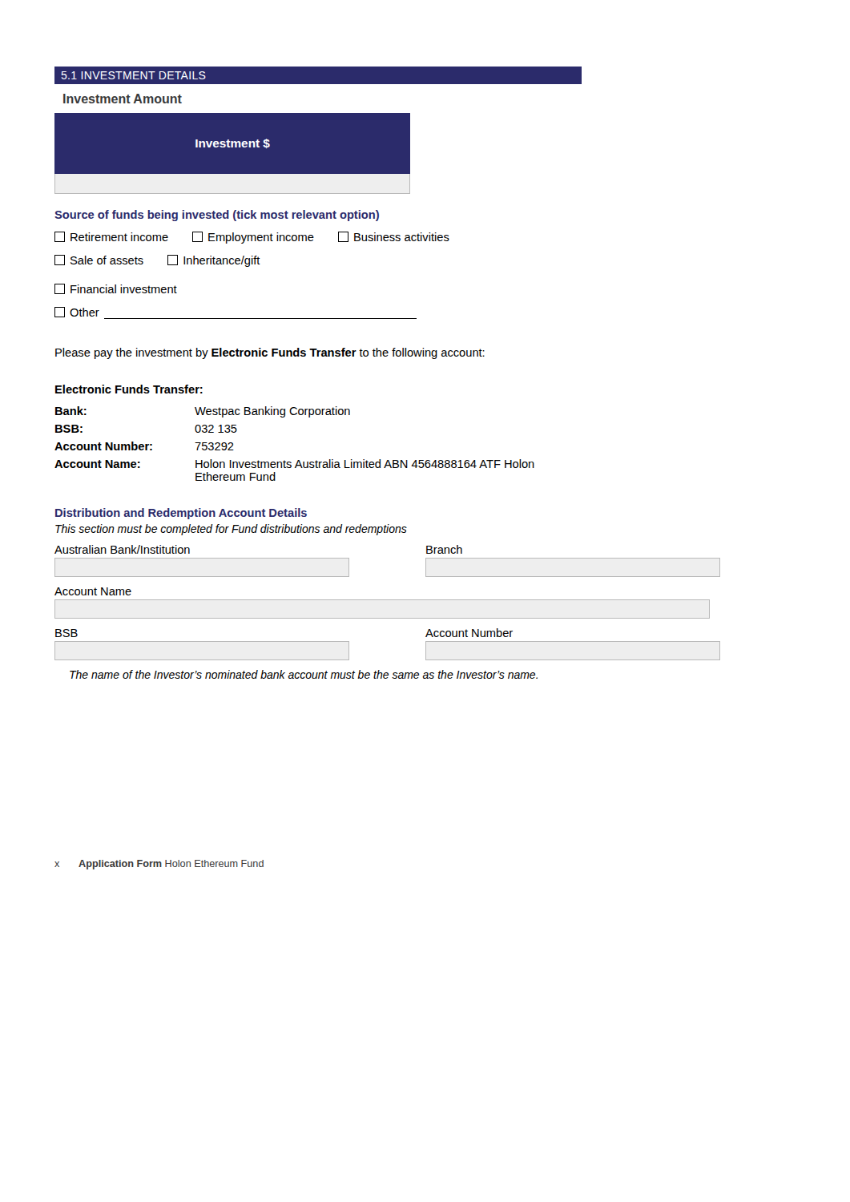5.1 INVESTMENT DETAILS
Investment Amount
| Investment $ |
Source of funds being invested (tick most relevant option)
Retirement income Employment income Business activities Sale of assets Inheritance/gift
Financial investment Other
Please pay the investment by Electronic Funds Transfer to the following account:
Electronic Funds Transfer:
| Bank: | Westpac Banking Corporation |
| BSB: | 032 135 |
| Account Number: | 753292 |
| Account Name: | Holon Investments Australia Limited ABN 4564888164 ATF Holon Ethereum Fund |
Distribution and Redemption Account Details
This section must be completed for Fund distributions and redemptions
Australian Bank/Institution
Branch
Account Name
BSB
Account Number
The name of the Investor’s nominated bank account must be the same as the Investor’s name.
xApplication Form Holon Ethereum Fund